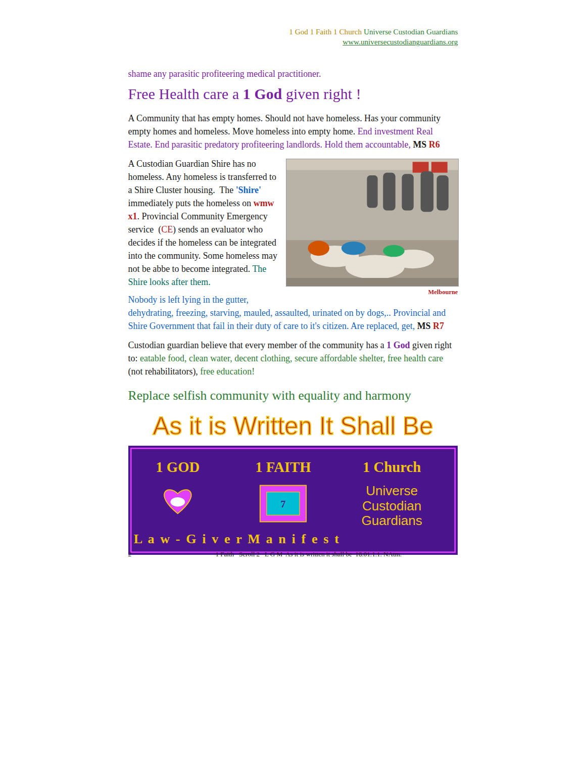1 God 1 Faith 1 Church Universe Custodian Guardians
www.universecustodianguardians.org
shame any parasitic profiteering medical practitioner.
Free Health care a 1 God given right !
A Community that has empty homes. Should not have homeless. Has your community empty homes and homeless. Move homeless into empty home. End investment Real Estate. End parasitic predatory profiteering landlords. Hold them accountable, MS R6
Melbourne
A Custodian Guardian Shire has no homeless. Any homeless is transferred to a Shire Cluster housing. The 'Shire' immediately puts the homeless on wmw x1. Provincial Community Emergency service (CE) sends an evaluator who decides if the homeless can be integrated into the community. Some homeless may not be abbe to become integrated. The Shire looks after them.
Nobody is left lying in the gutter, dehydrating, freezing, starving, mauled, assaulted, urinated on by dogs,.. Provincial and Shire Government that fail in their duty of care to it's citizen. Are replaced, get, MS R7
Custodian guardian believe that every member of the community has a 1 God given right to: eatable food, clean water, decent clothing, secure affordable shelter, free health care (not rehabilitators), free education!
Replace selfish community with equality and harmony
2 1 Faith Scroll 2 L G M As it is written it shall be 18.01.1.1. NAtm.